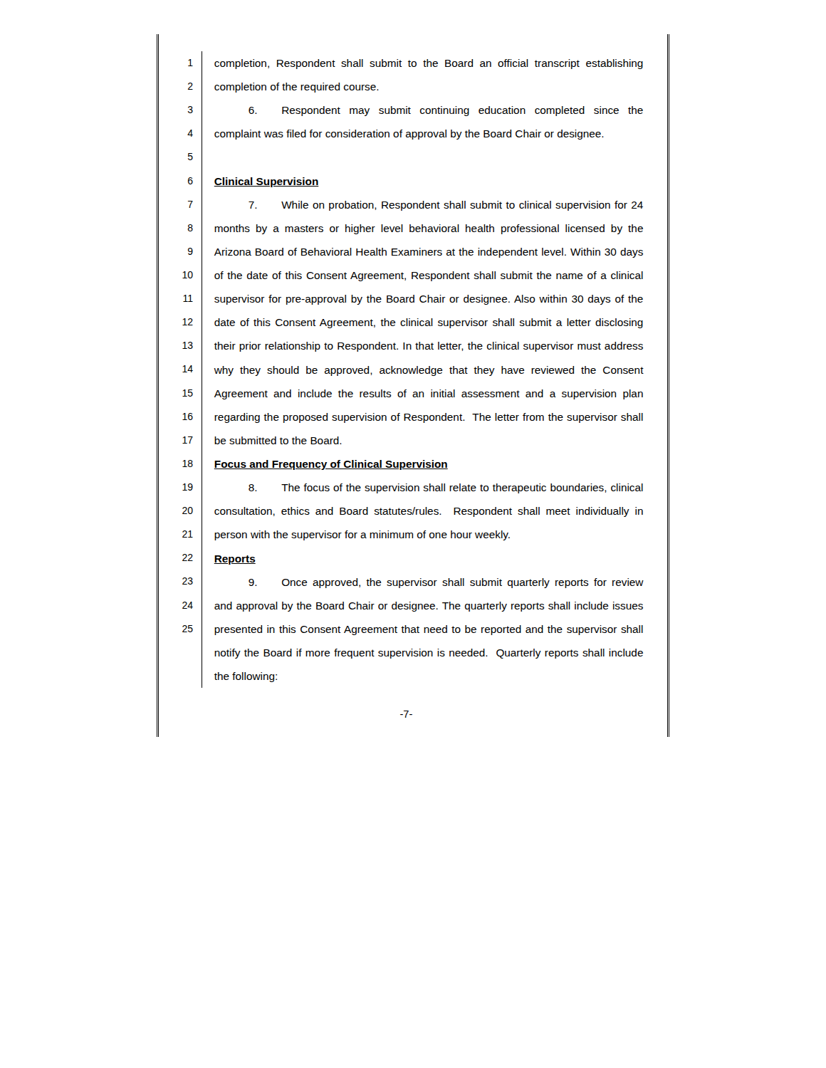1
2
3
4
5
6
7
8
9
10
11
12
13
14
15
16
17
18
19
20
21
22
23
24
25
completion, Respondent shall submit to the Board an official transcript establishing completion of the required course.
6. Respondent may submit continuing education completed since the complaint was filed for consideration of approval by the Board Chair or designee.
Clinical Supervision
7. While on probation, Respondent shall submit to clinical supervision for 24 months by a masters or higher level behavioral health professional licensed by the Arizona Board of Behavioral Health Examiners at the independent level. Within 30 days of the date of this Consent Agreement, Respondent shall submit the name of a clinical supervisor for pre-approval by the Board Chair or designee. Also within 30 days of the date of this Consent Agreement, the clinical supervisor shall submit a letter disclosing their prior relationship to Respondent. In that letter, the clinical supervisor must address why they should be approved, acknowledge that they have reviewed the Consent Agreement and include the results of an initial assessment and a supervision plan regarding the proposed supervision of Respondent. The letter from the supervisor shall be submitted to the Board.
Focus and Frequency of Clinical Supervision
8. The focus of the supervision shall relate to therapeutic boundaries, clinical consultation, ethics and Board statutes/rules. Respondent shall meet individually in person with the supervisor for a minimum of one hour weekly.
Reports
9. Once approved, the supervisor shall submit quarterly reports for review and approval by the Board Chair or designee. The quarterly reports shall include issues presented in this Consent Agreement that need to be reported and the supervisor shall notify the Board if more frequent supervision is needed. Quarterly reports shall include the following:
-7-